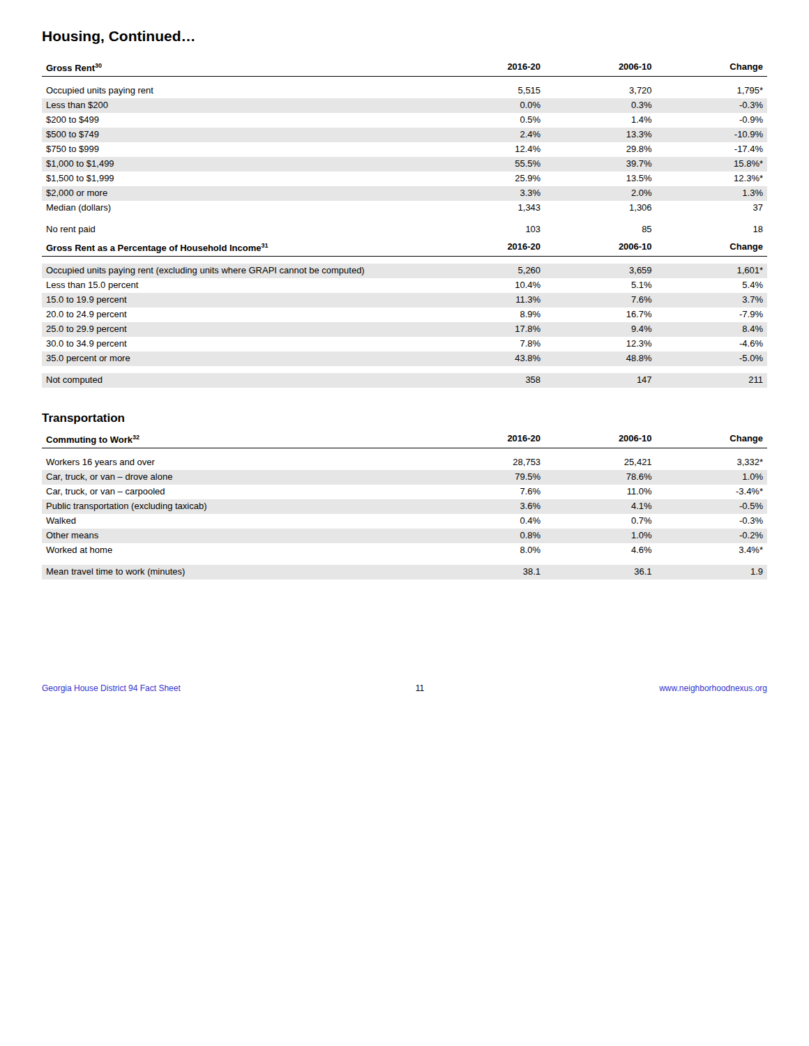Housing, Continued…
Gross Rent
| Gross Rent 30 | 2016-20 | 2006-10 | Change |
| --- | --- | --- | --- |
| Occupied units paying rent | 5,515 | 3,720 | 1,795* |
| Less than $200 | 0.0% | 0.3% | -0.3% |
| $200 to $499 | 0.5% | 1.4% | -0.9% |
| $500 to $749 | 2.4% | 13.3% | -10.9% |
| $750 to $999 | 12.4% | 29.8% | -17.4% |
| $1,000 to $1,499 | 55.5% | 39.7% | 15.8%* |
| $1,500 to $1,999 | 25.9% | 13.5% | 12.3%* |
| $2,000 or more | 3.3% | 2.0% | 1.3% |
| Median (dollars) | 1,343 | 1,306 | 37 |
| No rent paid | 103 | 85 | 18 |
| Gross Rent as a Percentage of Household Income 31 | 2016-20 | 2006-10 | Change |
| --- | --- | --- | --- |
| Occupied units paying rent (excluding units where GRAPI cannot be computed) | 5,260 | 3,659 | 1,601* |
| Less than 15.0 percent | 10.4% | 5.1% | 5.4% |
| 15.0 to 19.9 percent | 11.3% | 7.6% | 3.7% |
| 20.0 to 24.9 percent | 8.9% | 16.7% | -7.9% |
| 25.0 to 29.9 percent | 17.8% | 9.4% | 8.4% |
| 30.0 to 34.9 percent | 7.8% | 12.3% | -4.6% |
| 35.0 percent or more | 43.8% | 48.8% | -5.0% |
| Not computed | 358 | 147 | 211 |
Transportation
| Commuting to Work 32 | 2016-20 | 2006-10 | Change |
| --- | --- | --- | --- |
| Workers 16 years and over | 28,753 | 25,421 | 3,332* |
| Car, truck, or van – drove alone | 79.5% | 78.6% | 1.0% |
| Car, truck, or van – carpooled | 7.6% | 11.0% | -3.4%* |
| Public transportation (excluding taxicab) | 3.6% | 4.1% | -0.5% |
| Walked | 0.4% | 0.7% | -0.3% |
| Other means | 0.8% | 1.0% | -0.2% |
| Worked at home | 8.0% | 4.6% | 3.4%* |
| Mean travel time to work (minutes) | 38.1 | 36.1 | 1.9 |
Georgia House District 94 Fact Sheet 11 www.neighborhoodnexus.org